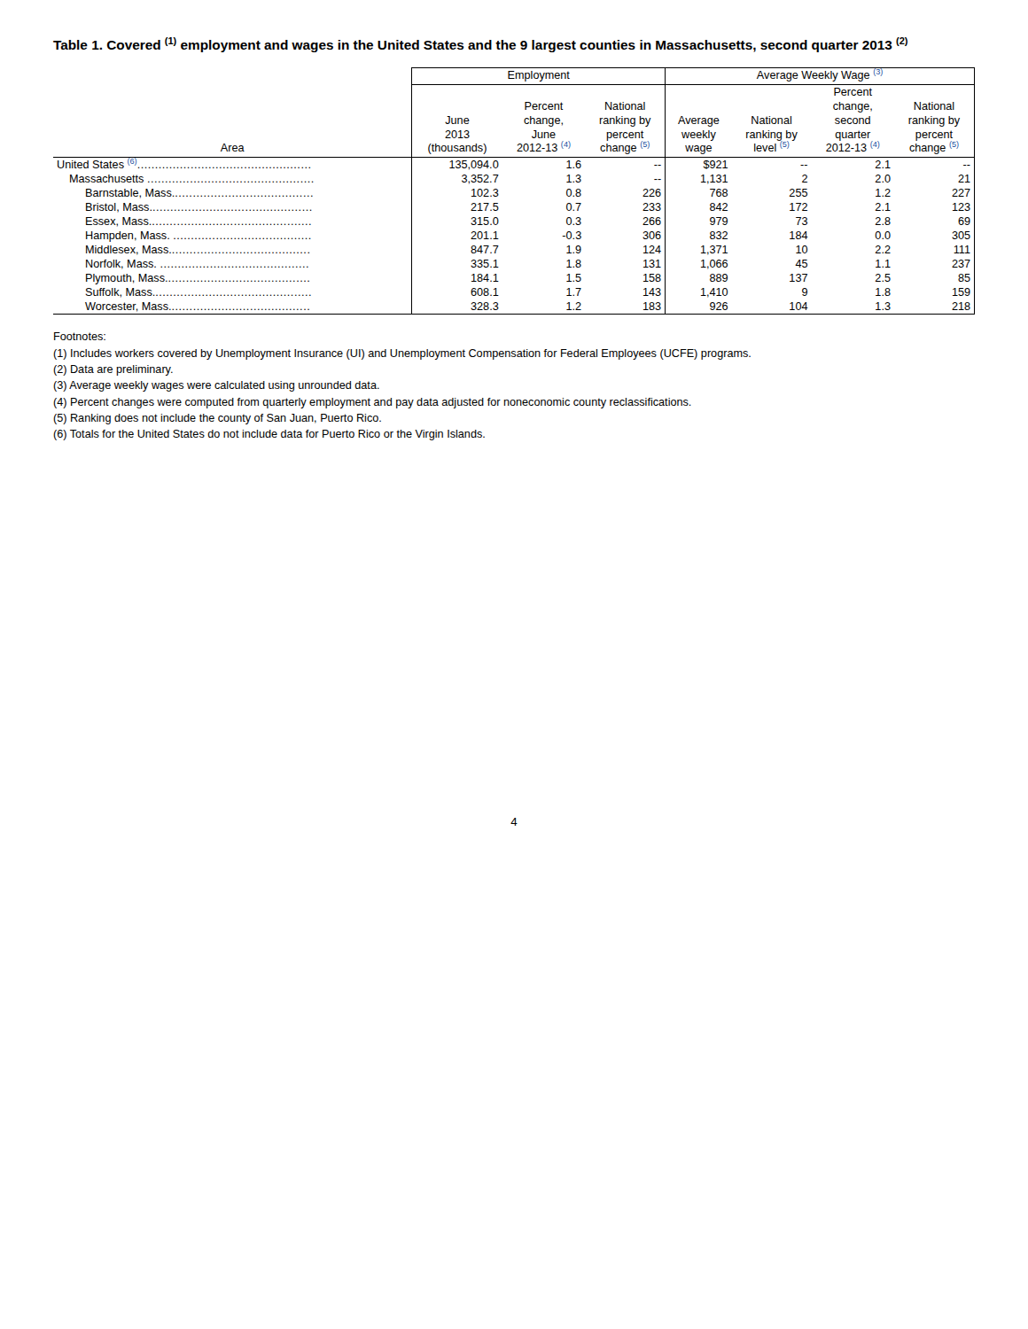Table 1. Covered (1) employment and wages in the United States and the 9 largest counties in Massachusetts, second quarter 2013 (2)
| Area | Employment | Average Weekly Wage (3) |
| --- | --- | --- |
| June 2013 (thousands) | Percent change, June 2012-13 (4) | National ranking by percent change (5) | Average weekly wage | National ranking by level (5) | Percent change, second quarter 2012-13 (4) | National ranking by percent change (5) |
| United States (6) ................................................. | 135,094.0 | 1.6 | -- | $921 | -- | 2.1 | -- |
| Massachusetts ............................................... | 3,352.7 | 1.3 | -- | 1,131 | 2 | 2.0 | 21 |
| Barnstable, Mass. ....................................... | 102.3 | 0.8 | 226 | 768 | 255 | 1.2 | 227 |
| Bristol, Mass. ............................................. | 217.5 | 0.7 | 233 | 842 | 172 | 2.1 | 123 |
| Essex, Mass. ............................................. | 315.0 | 0.3 | 266 | 979 | 73 | 2.8 | 69 |
| Hampden, Mass. ....................................... | 201.1 | -0.3 | 306 | 832 | 184 | 0.0 | 305 |
| Middlesex, Mass. ....................................... | 847.7 | 1.9 | 124 | 1,371 | 10 | 2.2 | 111 |
| Norfolk, Mass. .......................................... | 335.1 | 1.8 | 131 | 1,066 | 45 | 1.1 | 237 |
| Plymouth, Mass. ........................................ | 184.1 | 1.5 | 158 | 889 | 137 | 2.5 | 85 |
| Suffolk, Mass. ............................................ | 608.1 | 1.7 | 143 | 1,410 | 9 | 1.8 | 159 |
| Worcester, Mass. ....................................... | 328.3 | 1.2 | 183 | 926 | 104 | 1.3 | 218 |
Footnotes:
(1) Includes workers covered by Unemployment Insurance (UI) and Unemployment Compensation for Federal Employees (UCFE) programs.
(2) Data are preliminary.
(3) Average weekly wages were calculated using unrounded data.
(4) Percent changes were computed from quarterly employment and pay data adjusted for noneconomic county reclassifications.
(5) Ranking does not include the county of San Juan, Puerto Rico.
(6) Totals for the United States do not include data for Puerto Rico or the Virgin Islands.
4